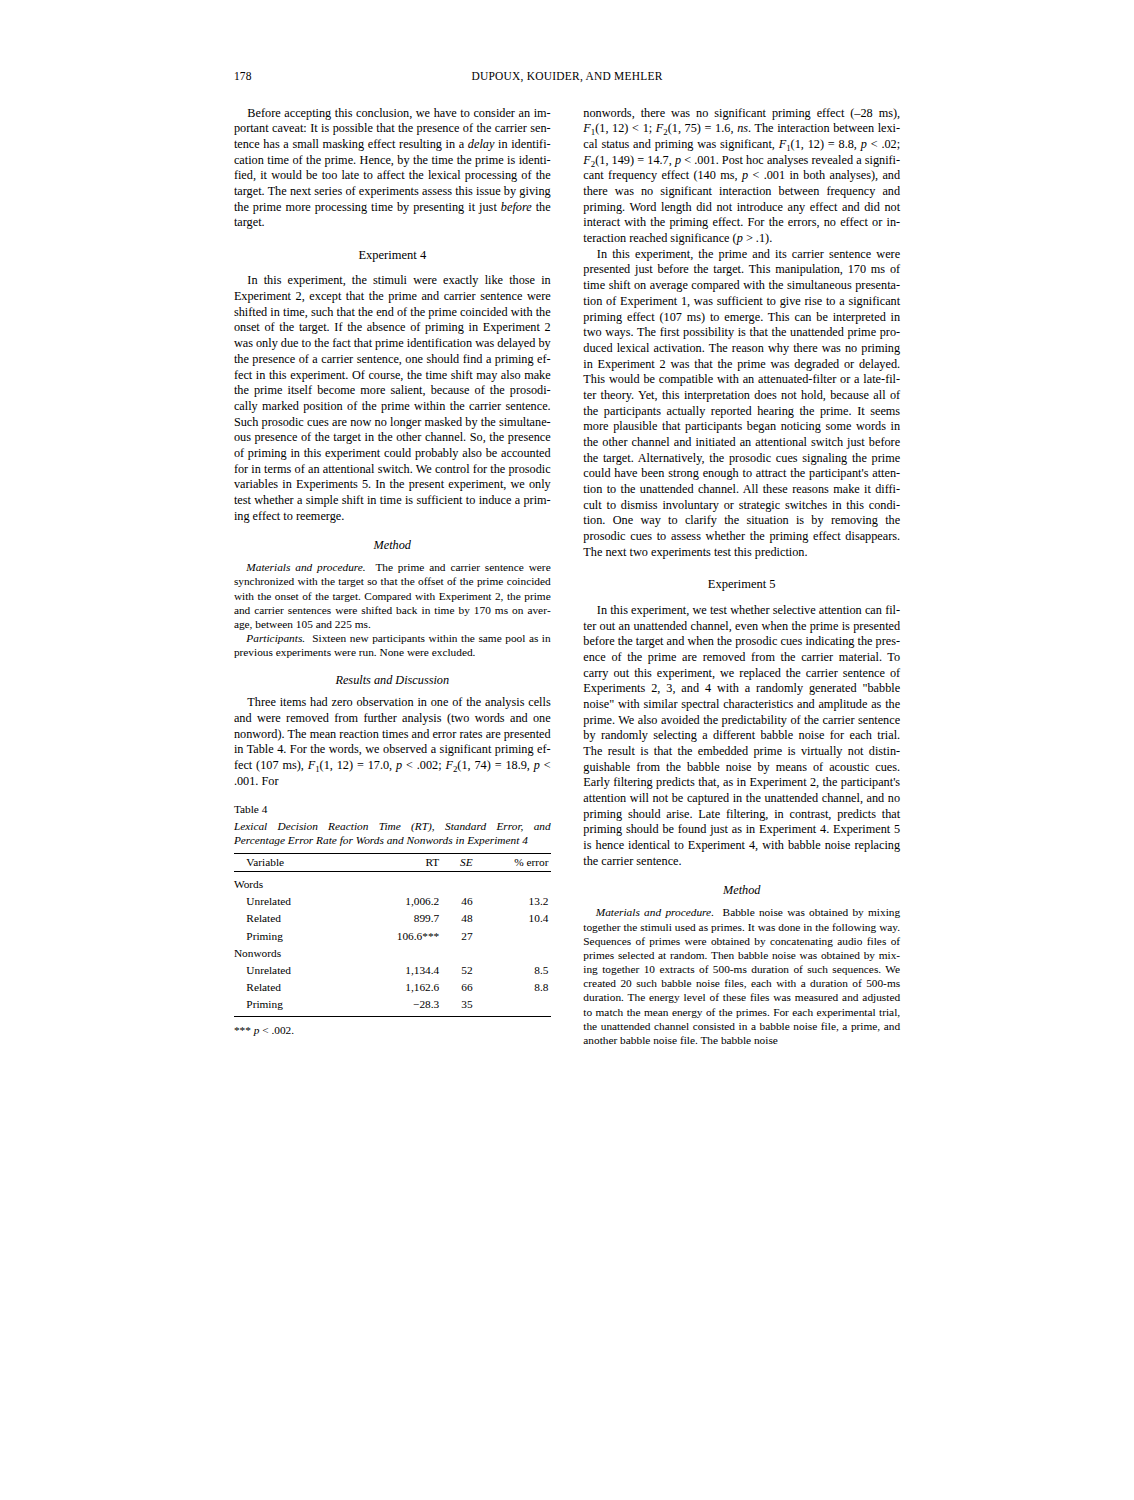178
DUPOUX, KOUIDER, AND MEHLER
Before accepting this conclusion, we have to consider an important caveat: It is possible that the presence of the carrier sentence has a small masking effect resulting in a delay in identification time of the prime. Hence, by the time the prime is identified, it would be too late to affect the lexical processing of the target. The next series of experiments assess this issue by giving the prime more processing time by presenting it just before the target.
Experiment 4
In this experiment, the stimuli were exactly like those in Experiment 2, except that the prime and carrier sentence were shifted in time, such that the end of the prime coincided with the onset of the target. If the absence of priming in Experiment 2 was only due to the fact that prime identification was delayed by the presence of a carrier sentence, one should find a priming effect in this experiment. Of course, the time shift may also make the prime itself become more salient, because of the prosodically marked position of the prime within the carrier sentence. Such prosodic cues are now no longer masked by the simultaneous presence of the target in the other channel. So, the presence of priming in this experiment could probably also be accounted for in terms of an attentional switch. We control for the prosodic variables in Experiments 5. In the present experiment, we only test whether a simple shift in time is sufficient to induce a priming effect to reemerge.
Method
Materials and procedure. The prime and carrier sentence were synchronized with the target so that the offset of the prime coincided with the onset of the target. Compared with Experiment 2, the prime and carrier sentences were shifted back in time by 170 ms on average, between 105 and 225 ms.
Participants. Sixteen new participants within the same pool as in previous experiments were run. None were excluded.
Results and Discussion
Three items had zero observation in one of the analysis cells and were removed from further analysis (two words and one nonword). The mean reaction times and error rates are presented in Table 4. For the words, we observed a significant priming effect (107 ms), F1(1, 12) = 17.0, p < .002; F2(1, 74) = 18.9, p < .001. For
Table 4
Lexical Decision Reaction Time (RT), Standard Error, and Percentage Error Rate for Words and Nonwords in Experiment 4
| Variable | RT | SE | % error |
| --- | --- | --- | --- |
| Words | | | |
| Unrelated | 1,006.2 | 46 | 13.2 |
| Related | 899.7 | 48 | 10.4 |
| Priming | 106.6*** | 27 | |
| Nonwords | | | |
| Unrelated | 1,134.4 | 52 | 8.5 |
| Related | 1,162.6 | 66 | 8.8 |
| Priming | −28.3 | 35 | |
*** p < .002.
nonwords, there was no significant priming effect (–28 ms), F1(1, 12) < 1; F2(1, 75) = 1.6, ns. The interaction between lexical status and priming was significant, F1(1, 12) = 8.8, p < .02; F2(1, 149) = 14.7, p < .001. Post hoc analyses revealed a significant frequency effect (140 ms, p < .001 in both analyses), and there was no significant interaction between frequency and priming. Word length did not introduce any effect and did not interact with the priming effect. For the errors, no effect or interaction reached significance (p > .1).
In this experiment, the prime and its carrier sentence were presented just before the target. This manipulation, 170 ms of time shift on average compared with the simultaneous presentation of Experiment 1, was sufficient to give rise to a significant priming effect (107 ms) to emerge. This can be interpreted in two ways. The first possibility is that the unattended prime produced lexical activation. The reason why there was no priming in Experiment 2 was that the prime was degraded or delayed. This would be compatible with an attenuated-filter or a late-filter theory. Yet, this interpretation does not hold, because all of the participants actually reported hearing the prime. It seems more plausible that participants began noticing some words in the other channel and initiated an attentional switch just before the target. Alternatively, the prosodic cues signaling the prime could have been strong enough to attract the participant's attention to the unattended channel. All these reasons make it difficult to dismiss involuntary or strategic switches in this condition. One way to clarify the situation is by removing the prosodic cues to assess whether the priming effect disappears. The next two experiments test this prediction.
Experiment 5
In this experiment, we test whether selective attention can filter out an unattended channel, even when the prime is presented before the target and when the prosodic cues indicating the presence of the prime are removed from the carrier material. To carry out this experiment, we replaced the carrier sentence of Experiments 2, 3, and 4 with a randomly generated "babble noise" with similar spectral characteristics and amplitude as the prime. We also avoided the predictability of the carrier sentence by randomly selecting a different babble noise for each trial. The result is that the embedded prime is virtually not distinguishable from the babble noise by means of acoustic cues. Early filtering predicts that, as in Experiment 2, the participant's attention will not be captured in the unattended channel, and no priming should arise. Late filtering, in contrast, predicts that priming should be found just as in Experiment 4. Experiment 5 is hence identical to Experiment 4, with babble noise replacing the carrier sentence.
Method
Materials and procedure. Babble noise was obtained by mixing together the stimuli used as primes. It was done in the following way. Sequences of primes were obtained by concatenating audio files of primes selected at random. Then babble noise was obtained by mixing together 10 extracts of 500-ms duration of such sequences. We created 20 such babble noise files, each with a duration of 500-ms duration. The energy level of these files was measured and adjusted to match the mean energy of the primes. For each experimental trial, the unattended channel consisted in a babble noise file, a prime, and another babble noise file. The babble noise